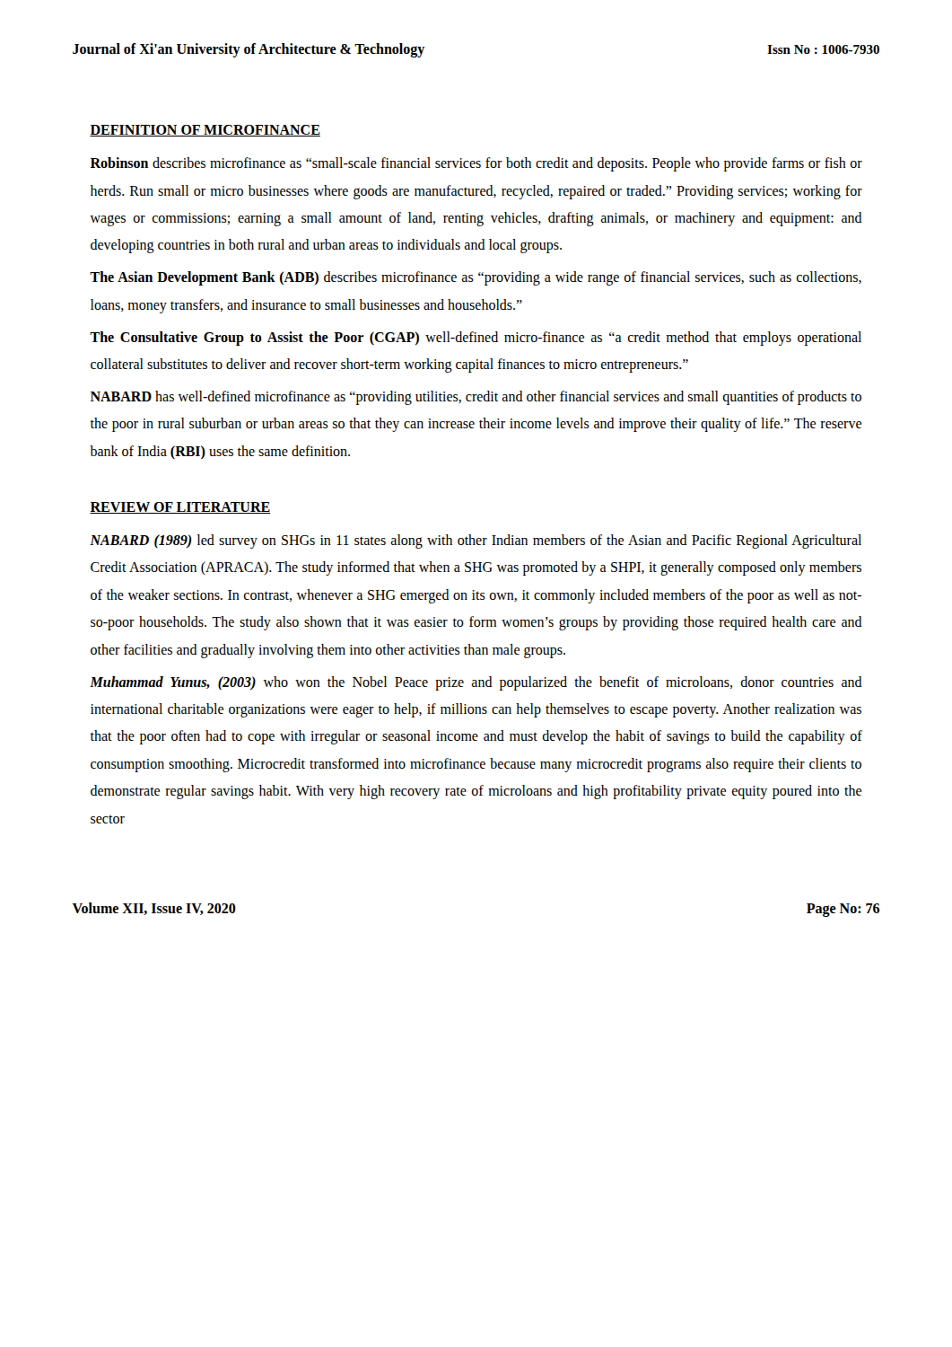Journal of Xi'an University of Architecture & Technology Issn No : 1006-7930
DEFINITION OF MICROFINANCE
Robinson describes microfinance as “small-scale financial services for both credit and deposits. People who provide farms or fish or herds. Run small or micro businesses where goods are manufactured, recycled, repaired or traded.” Providing services; working for wages or commissions; earning a small amount of land, renting vehicles, drafting animals, or machinery and equipment: and developing countries in both rural and urban areas to individuals and local groups.
The Asian Development Bank (ADB) describes microfinance as “providing a wide range of financial services, such as collections, loans, money transfers, and insurance to small businesses and households.”
The Consultative Group to Assist the Poor (CGAP) well-defined micro-finance as “a credit method that employs operational collateral substitutes to deliver and recover short-term working capital finances to micro entrepreneurs.”
NABARD has well-defined microfinance as “providing utilities, credit and other financial services and small quantities of products to the poor in rural suburban or urban areas so that they can increase their income levels and improve their quality of life.” The reserve bank of India (RBI) uses the same definition.
REVIEW OF LITERATURE
NABARD (1989) led survey on SHGs in 11 states along with other Indian members of the Asian and Pacific Regional Agricultural Credit Association (APRACA). The study informed that when a SHG was promoted by a SHPI, it generally composed only members of the weaker sections. In contrast, whenever a SHG emerged on its own, it commonly included members of the poor as well as not-so-poor households. The study also shown that it was easier to form women’s groups by providing those required health care and other facilities and gradually involving them into other activities than male groups.
Muhammad Yunus, (2003) who won the Nobel Peace prize and popularized the benefit of microloans, donor countries and international charitable organizations were eager to help, if millions can help themselves to escape poverty. Another realization was that the poor often had to cope with irregular or seasonal income and must develop the habit of savings to build the capability of consumption smoothing. Microcredit transformed into microfinance because many microcredit programs also require their clients to demonstrate regular savings habit. With very high recovery rate of microloans and high profitability private equity poured into the sector
Volume XII, Issue IV, 2020 Page No: 76